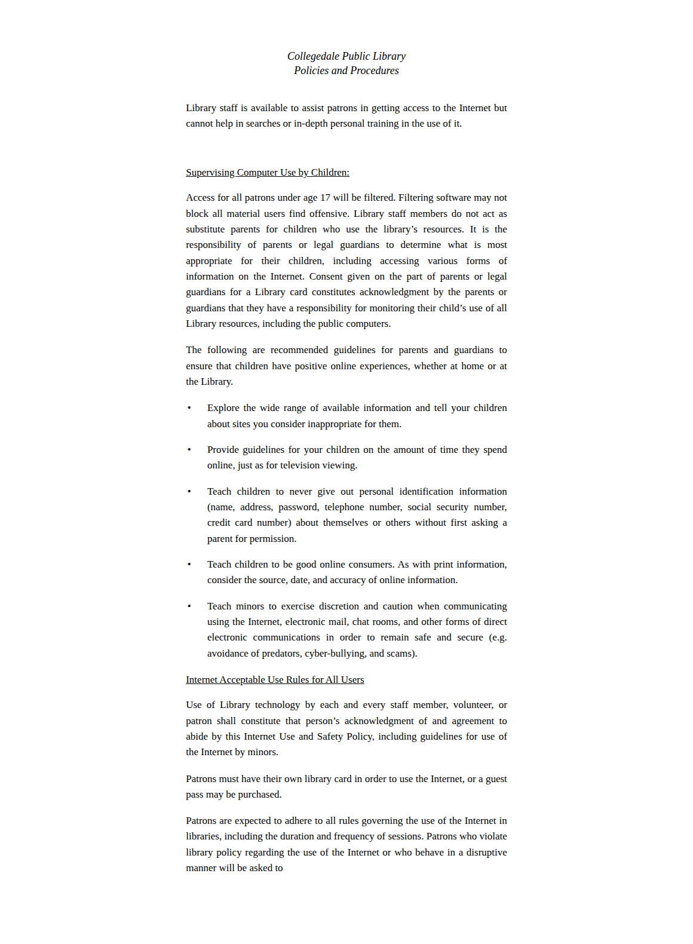Collegedale Public Library Policies and Procedures
Library staff is available to assist patrons in getting access to the Internet but cannot help in searches or in-depth personal training in the use of it.
Supervising Computer Use by Children:
Access for all patrons under age 17 will be filtered. Filtering software may not block all material users find offensive. Library staff members do not act as substitute parents for children who use the library’s resources. It is the responsibility of parents or legal guardians to determine what is most appropriate for their children, including accessing various forms of information on the Internet. Consent given on the part of parents or legal guardians for a Library card constitutes acknowledgment by the parents or guardians that they have a responsibility for monitoring their child’s use of all Library resources, including the public computers.
The following are recommended guidelines for parents and guardians to ensure that children have positive online experiences, whether at home or at the Library.
Explore the wide range of available information and tell your children about sites you consider inappropriate for them.
Provide guidelines for your children on the amount of time they spend online, just as for television viewing.
Teach children to never give out personal identification information (name, address, password, telephone number, social security number, credit card number) about themselves or others without first asking a parent for permission.
Teach children to be good online consumers. As with print information, consider the source, date, and accuracy of online information.
Teach minors to exercise discretion and caution when communicating using the Internet, electronic mail, chat rooms, and other forms of direct electronic communications in order to remain safe and secure (e.g. avoidance of predators, cyber-bullying, and scams).
Internet Acceptable Use Rules for All Users
Use of Library technology by each and every staff member, volunteer, or patron shall constitute that person’s acknowledgment of and agreement to abide by this Internet Use and Safety Policy, including guidelines for use of the Internet by minors.
Patrons must have their own library card in order to use the Internet, or a guest pass may be purchased.
Patrons are expected to adhere to all rules governing the use of the Internet in libraries, including the duration and frequency of sessions. Patrons who violate library policy regarding the use of the Internet or who behave in a disruptive manner will be asked to